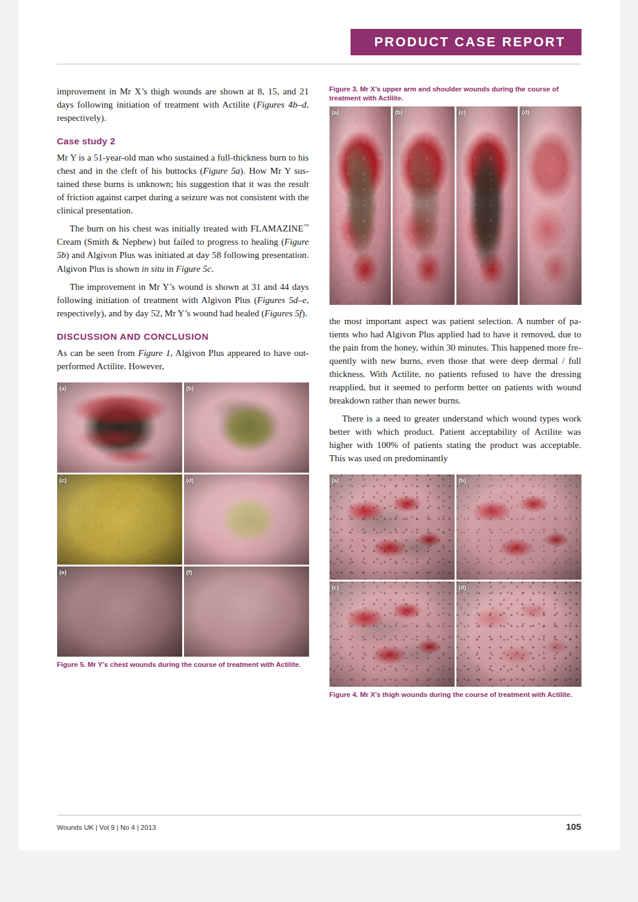Product Case Report
improvement in Mr X’s thigh wounds are shown at 8, 15, and 21 days following initiation of treatment with Actilite (Figures 4b–d, respectively).
Case study 2
Mr Y is a 51-year-old man who sustained a full-thickness burn to his chest and in the cleft of his buttocks (Figure 5a). How Mr Y sustained these burns is unknown; his suggestion that it was the result of friction against carpet during a seizure was not consistent with the clinical presentation.
The burn on his chest was initially treated with FLAMAZINE™ Cream (Smith & Nephew) but failed to progress to healing (Figure 5b) and Algivon Plus was initiated at day 58 following presentation. Algivon Plus is shown in situ in Figure 5c.
The improvement in Mr Y’s wound is shown at 31 and 44 days following initiation of treatment with Algivon Plus (Figures 5d–e, respectively), and by day 52, Mr Y’s wound had healed (Figures 5f).
Discussion and conclusion
As can be seen from Figure 1, Algivon Plus appeared to have out-performed Actilite. However,
(a)
(b)
(c)
(d)
(e)
(f)
Figure 5. Mr Y’s chest wounds during the course of treatment with Actilite.
Figure 3. Mr X’s upper arm and shoulder wounds during the course of treatment with Actilite.
(a)
(b)
(c)
(d)
the most important aspect was patient selection. A number of patients who had Algivon Plus applied had to have it removed, due to the pain from the honey, within 30 minutes. This happened more frequently with new burns, even those that were deep dermal / full thickness. With Actilite, no patients refused to have the dressing reapplied, but it seemed to perform better on patients with wound breakdown rather than newer burns.
There is a need to greater understand which wound types work better with which product. Patient acceptability of Actilite was higher with 100% of patients stating the product was acceptable. This was used on predominantly
(a)
(b)
(c)
(d)
Figure 4. Mr X’s thigh wounds during the course of treatment with Actilite.
Wounds UK | Vol 9 | No 4 | 2013
105